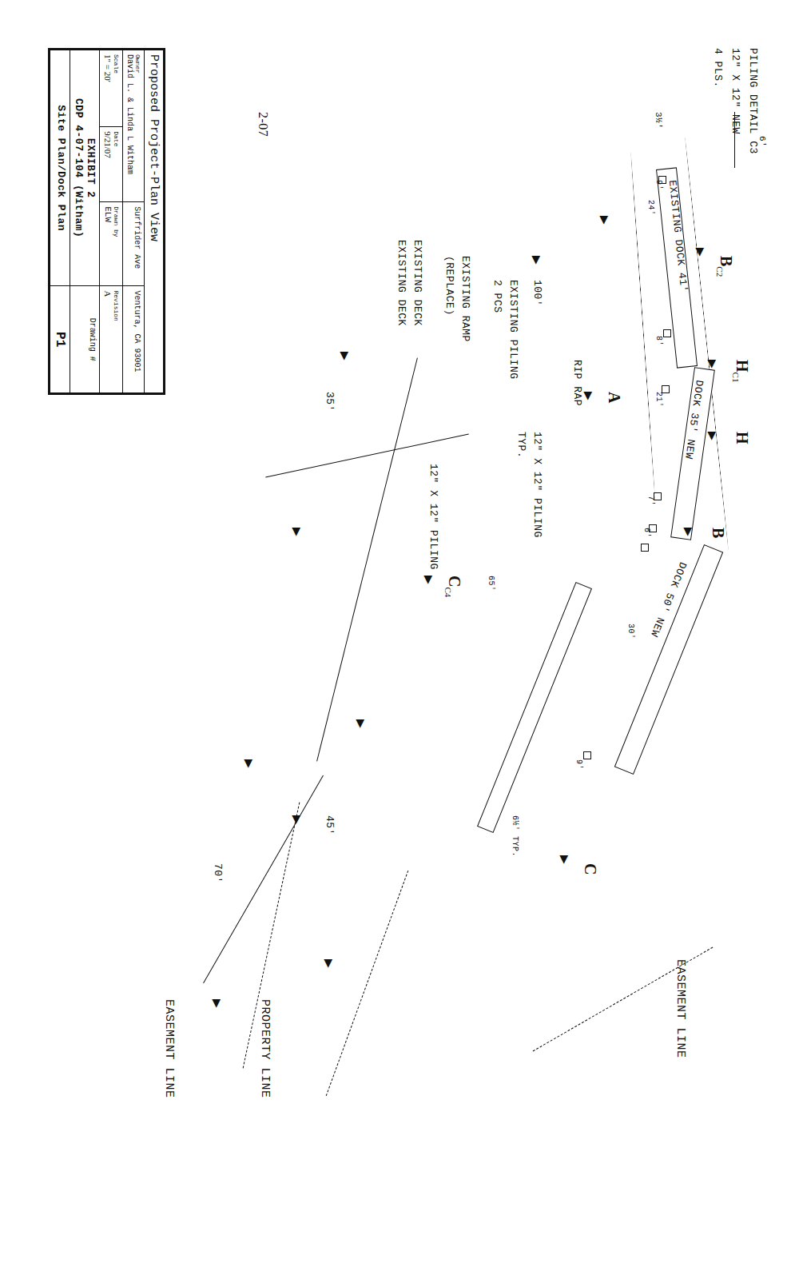PILING DETAIL C3
12" x 12" NEW
4 PLS.
6'
3½'
EXISTING DOCK 41'
DOCK 35' NEW
DOCK 50' NEW
24'
9'
8'
21'
7'
6'
30'
9'
65'
6½' TYP.
BC2
HC1
H
B
A
C
CC4
▶
▶
▶
▶
▶
▶
▶
▶
▶
▶
▶
▶
▶
RIP RAP
12" x 12" PILING
TYP.
EXISTING PILING
2 PCS
EXISTING RAMP
(REPLACE)
EXISTING DECK
EXISTING DECK
12" x 12" PILING
EASEMENT LINE
PROPERTY LINE
EASEMENT LINE
35'
45'
70'
100'
▶
▶
▶
| Proposed Project-Plan View |
| Owner David L. & Linda L Witham | Surfrider Ave | Ventura, CA 93001 |
| Scale 1" = 20' | Date 9/21/07 | Drawn by ELW | Revision A |
| EXHIBIT 2 CDP 4-07-104 (Witham) | Drawing # |
| Site Plan/Dock Plan | P1 |
2‑07